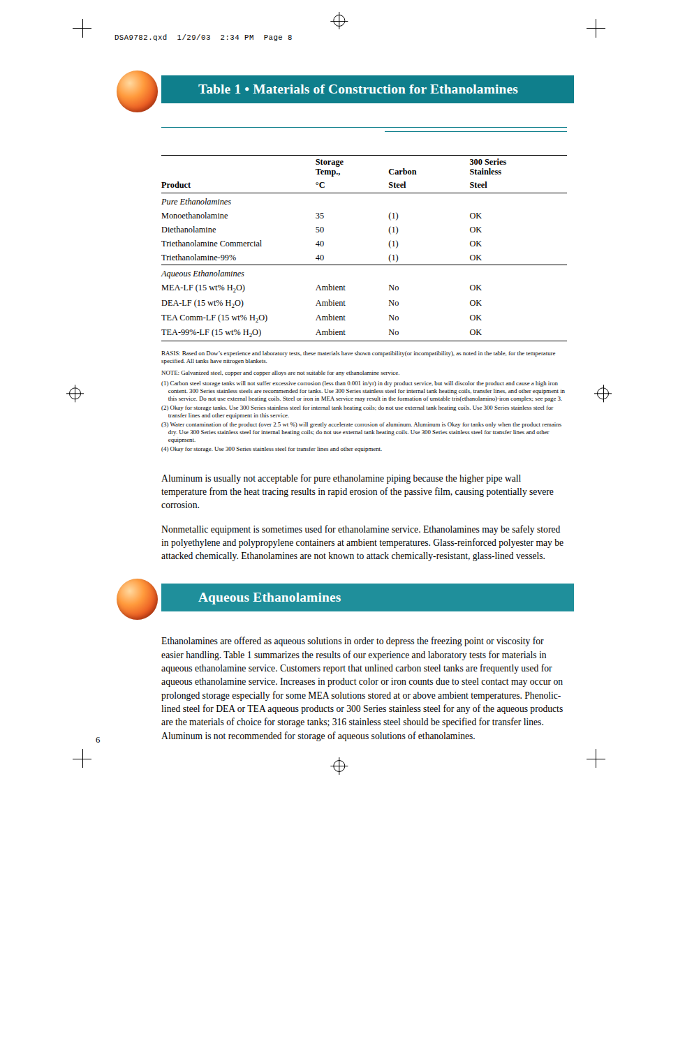DSA9782.qxd 1/29/03 2:34 PM Page 8
Table 1 • Materials of Construction for Ethanolamines
| | Storage Temp., | Carbon | 300 Series Stainless |
| --- | --- | --- | --- |
| Product | °C | Steel | Steel |
| Pure Ethanolamines |
| Monoethanolamine | 35 | (1) | OK |
| Diethanolamine | 50 | (1) | OK |
| Triethanolamine Commercial | 40 | (1) | OK |
| Triethanolamine-99% | 40 | (1) | OK |
| Aqueous Ethanolamines |
| MEA-LF (15 wt% H 2 O) | Ambient | No | OK |
| DEA-LF (15 wt% H 2 O) | Ambient | No | OK |
| TEA Comm-LF (15 wt% H 2 O) | Ambient | No | OK |
| TEA-99%-LF (15 wt% H 2 O) | Ambient | No | OK |
BASIS: Based on Dow’s experience and laboratory tests, these materials have shown compatibility(or incompatibility), as noted in the table, for the temperature specified. All tanks have nitrogen blankets.
NOTE: Galvanized steel, copper and copper alloys are not suitable for any ethanolamine service.
(1) Carbon steel storage tanks will not suffer excessive corrosion (less than 0.001 in/yr) in dry product service, but will discolor the product and cause a high iron content. 300 Series stainless steels are recommended for tanks. Use 300 Series stainless steel for internal tank heating coils, transfer lines, and other equipment in this service. Do not use external heating coils. Steel or iron in MEA service may result in the formation of unstable tris(ethanolamino)-iron complex; see page 3.
(2) Okay for storage tanks. Use 300 Series stainless steel for internal tank heating coils; do not use external tank heating coils. Use 300 Series stainless steel for transfer lines and other equipment in this service.
(3) Water contamination of the product (over 2.5 wt %) will greatly accelerate corrosion of aluminum. Aluminum is Okay for tanks only when the product remains dry. Use 300 Series stainless steel for internal heating coils; do not use external tank heating coils. Use 300 Series stainless steel for transfer lines and other equipment.
(4) Okay for storage. Use 300 Series stainless steel for transfer lines and other equipment.
Aluminum is usually not acceptable for pure ethanolamine piping because the higher pipe wall temperature from the heat tracing results in rapid erosion of the passive film, causing potentially severe corrosion.
Nonmetallic equipment is sometimes used for ethanolamine service. Ethanolamines may be safely stored in polyethylene and polypropylene containers at ambient temperatures. Glass-reinforced polyester may be attacked chemically. Ethanolamines are not known to attack chemically-resistant, glass-lined vessels.
Aqueous Ethanolamines
Ethanolamines are offered as aqueous solutions in order to depress the freezing point or viscosity for easier handling. Table 1 summarizes the results of our experience and laboratory tests for materials in aqueous ethanolamine service. Customers report that unlined carbon steel tanks are frequently used for aqueous ethanolamine service. Increases in product color or iron counts due to steel contact may occur on prolonged storage especially for some MEA solutions stored at or above ambient temperatures. Phenolic-lined steel for DEA or TEA aqueous products or 300 Series stainless steel for any of the aqueous products are the materials of choice for storage tanks; 316 stainless steel should be specified for transfer lines. Aluminum is not recommended for storage of aqueous solutions of ethanolamines.
6